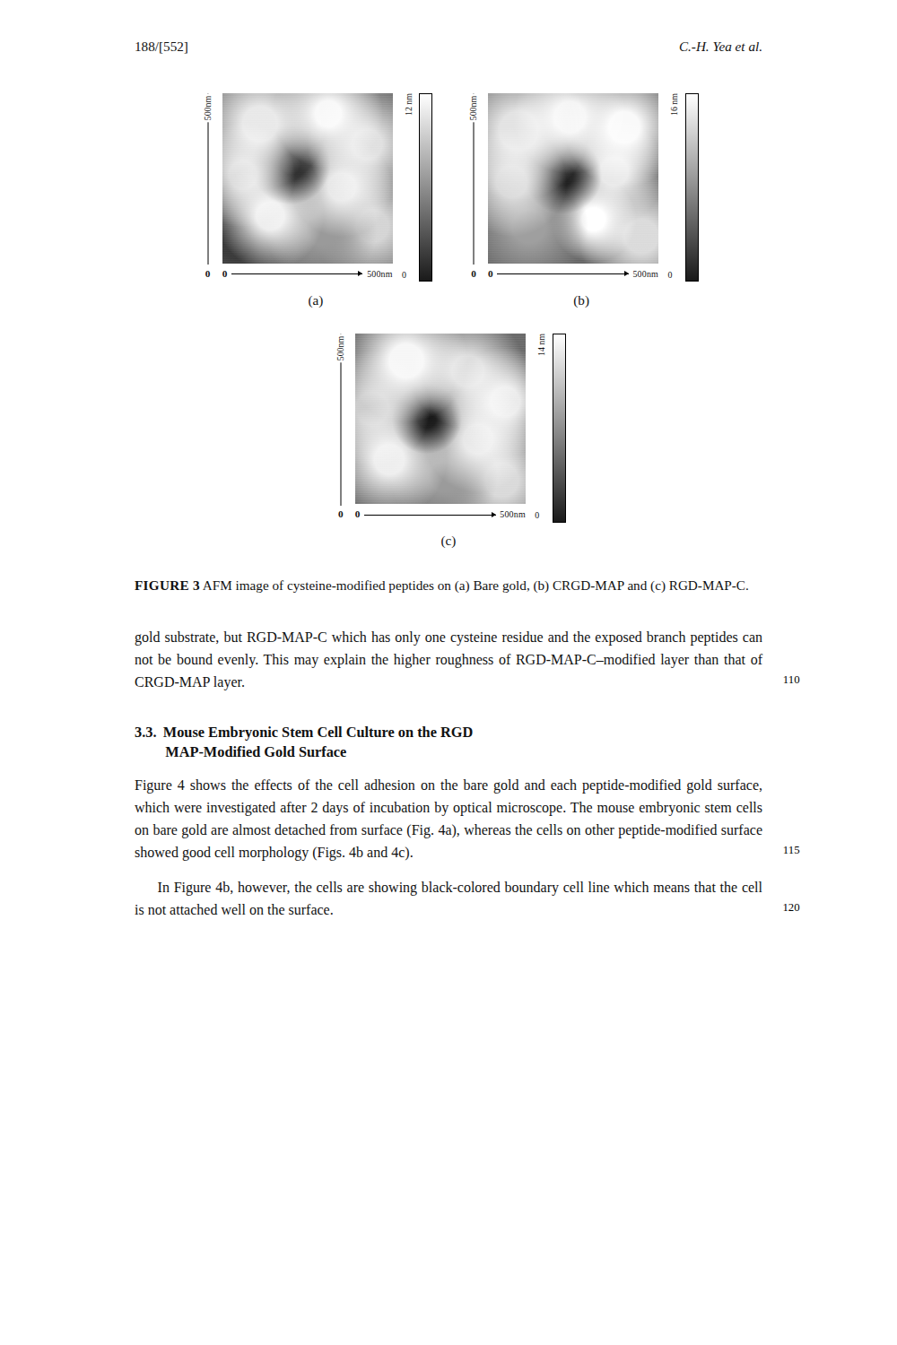188/[552] C.-H. Yea et al.
500nm 0
0 500nm
12 nm 0
(a)
500nm 0
0 500nm
16 nm 0
(b)
500nm 0
0 500nm
14 nm 0
(c)
FIGURE 3 AFM image of cysteine-modified peptides on (a) Bare gold, (b) CRGD-MAP and (c) RGD-MAP-C.
gold substrate, but RGD-MAP-C which has only one cysteine residue and the exposed branch peptides can not be bound evenly. This may explain the higher roughness of RGD-MAP-C–modified layer than that of CRGD-MAP layer.110
3.3. Mouse Embryonic Stem Cell Culture on the RGD MAP-Modified Gold Surface
Figure 4 shows the effects of the cell adhesion on the bare gold and each peptide-modified gold surface, which were investigated after 2 days of incubation by optical microscope. The mouse embryonic stem cells on bare gold are almost detached from surface (Fig. 4a), whereas the cells on other peptide-modified surface showed good cell morphology (Figs. 4b and 4c).115
In Figure 4b, however, the cells are showing black-colored boundary cell line which means that the cell is not attached well on the surface.120